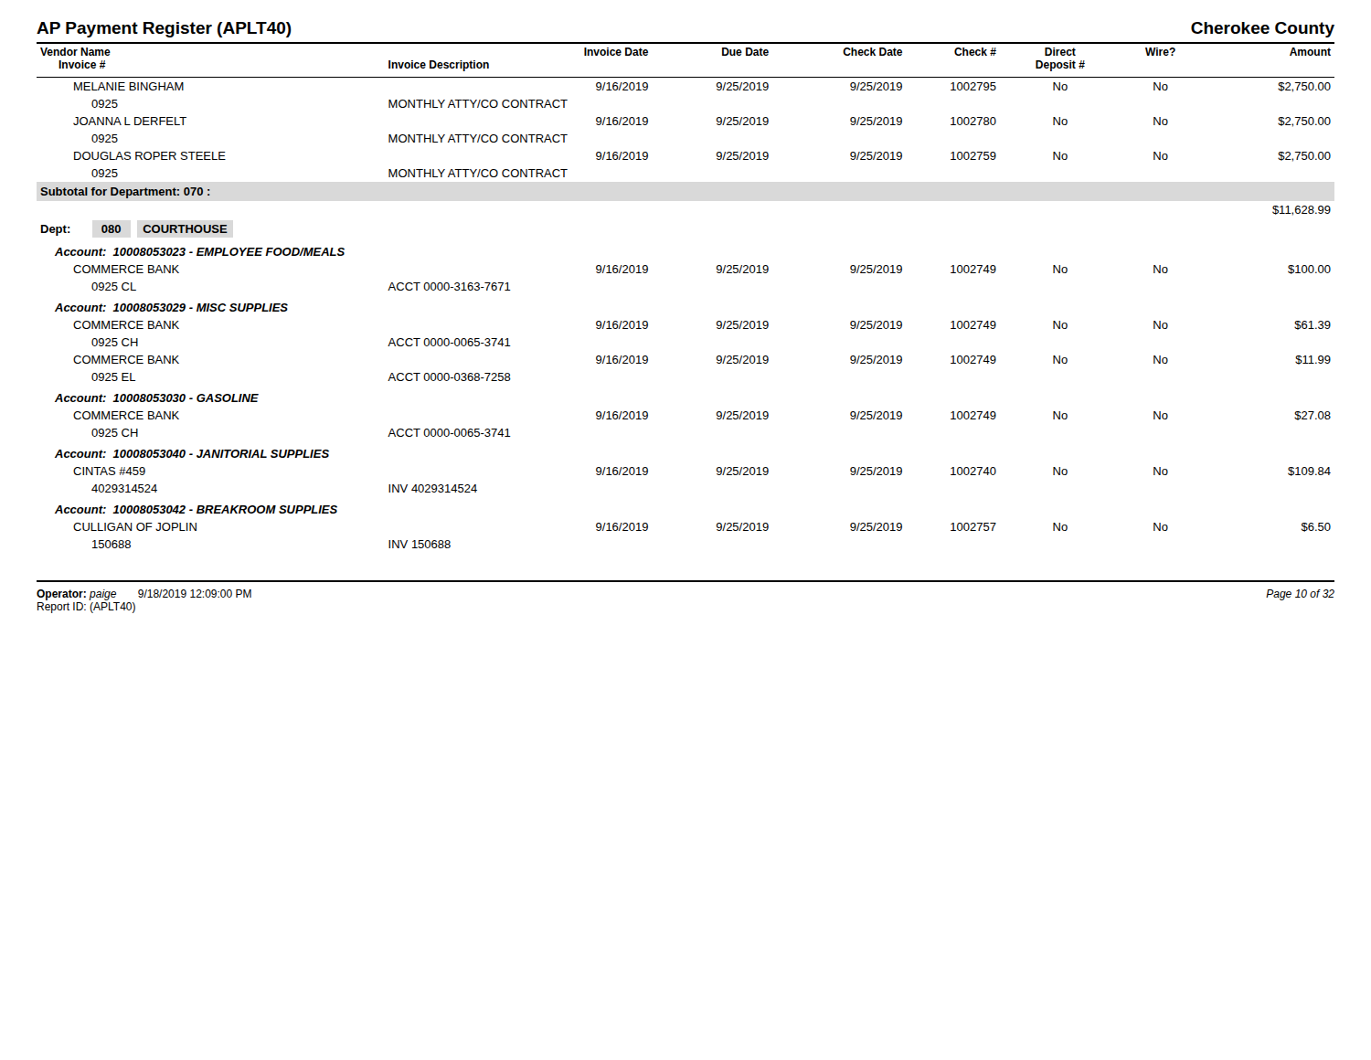AP Payment Register (APLT40)
Cherokee County
| Vendor Name Invoice # | Invoice Date Invoice Description | Due Date | Check Date | Check # | Direct Deposit # | Wire? | Amount |
| --- | --- | --- | --- | --- | --- | --- | --- |
| MELANIE BINGHAM | 9/16/2019 | 9/25/2019 | 9/25/2019 | 1002795 | No | No | $2,750.00 |
| 0925 | MONTHLY ATTY/CO CONTRACT |
| JOANNA L DERFELT | 9/16/2019 | 9/25/2019 | 9/25/2019 | 1002780 | No | No | $2,750.00 |
| 0925 | MONTHLY ATTY/CO CONTRACT |
| DOUGLAS ROPER STEELE | 9/16/2019 | 9/25/2019 | 9/25/2019 | 1002759 | No | No | $2,750.00 |
| 0925 | MONTHLY ATTY/CO CONTRACT |
| Subtotal for Department: 070 : |
| | $11,628.99 |
| Dept: 080 COURTHOUSE |
| Account: 10008053023 - EMPLOYEE FOOD/MEALS |
| COMMERCE BANK | 9/16/2019 | 9/25/2019 | 9/25/2019 | 1002749 | No | No | $100.00 |
| 0925 CL | ACCT 0000-3163-7671 |
| Account: 10008053029 - MISC SUPPLIES |
| COMMERCE BANK | 9/16/2019 | 9/25/2019 | 9/25/2019 | 1002749 | No | No | $61.39 |
| 0925 CH | ACCT 0000-0065-3741 |
| COMMERCE BANK | 9/16/2019 | 9/25/2019 | 9/25/2019 | 1002749 | No | No | $11.99 |
| 0925 EL | ACCT 0000-0368-7258 |
| Account: 10008053030 - GASOLINE |
| COMMERCE BANK | 9/16/2019 | 9/25/2019 | 9/25/2019 | 1002749 | No | No | $27.08 |
| 0925 CH | ACCT 0000-0065-3741 |
| Account: 10008053040 - JANITORIAL SUPPLIES |
| CINTAS #459 | 9/16/2019 | 9/25/2019 | 9/25/2019 | 1002740 | No | No | $109.84 |
| 4029314524 | INV 4029314524 |
| Account: 10008053042 - BREAKROOM SUPPLIES |
| CULLIGAN OF JOPLIN | 9/16/2019 | 9/25/2019 | 9/25/2019 | 1002757 | No | No | $6.50 |
| 150688 | INV 150688 |
Operator: paige 9/18/2019 12:09:00 PM
Report ID: (APLT40)
Page 10 of 32